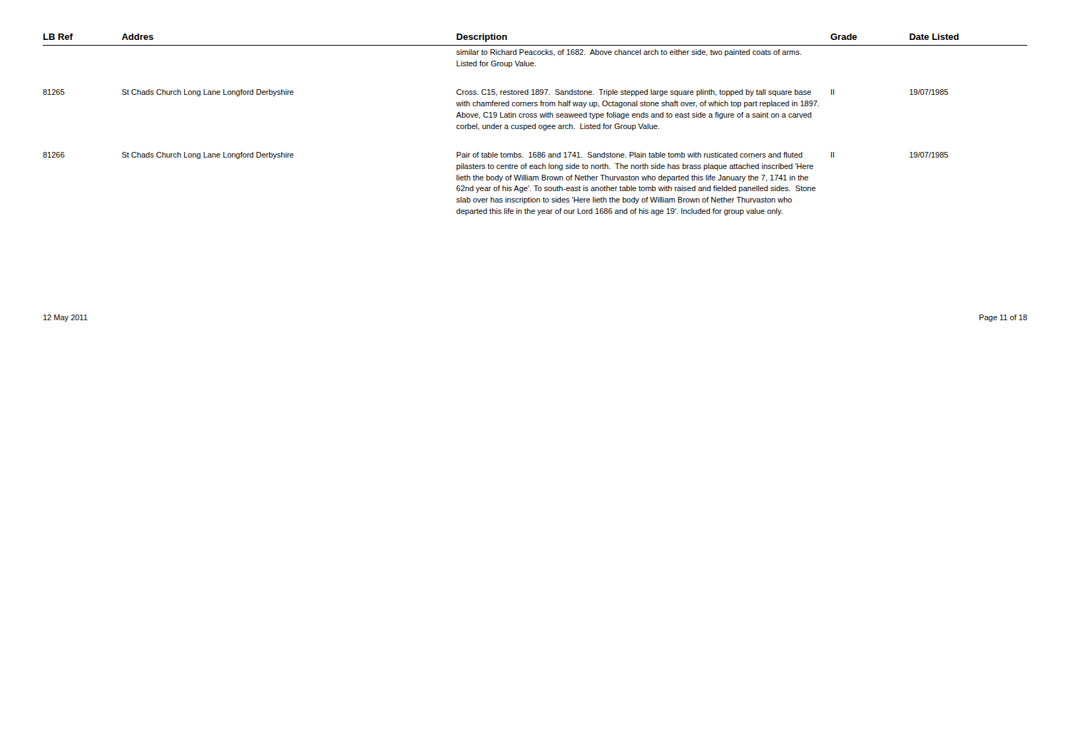| LB Ref | Addres | Description | Grade | Date Listed |
| --- | --- | --- | --- | --- |
| | | similar to Richard Peacocks, of 1682. Above chancel arch to either side, two painted coats of arms. Listed for Group Value. | | |
| 81265 | St Chads Church Long Lane Longford Derbyshire | Cross. C15, restored 1897. Sandstone. Triple stepped large square plinth, topped by tall square base with chamfered corners from half way up, Octagonal stone shaft over, of which top part replaced in 1897. Above, C19 Latin cross with seaweed type foliage ends and to east side a figure of a saint on a carved corbel, under a cusped ogee arch. Listed for Group Value. | II | 19/07/1985 |
| 81266 | St Chads Church Long Lane Longford Derbyshire | Pair of table tombs. 1686 and 1741. Sandstone. Plain table tomb with rusticated corners and fluted pilasters to centre of each long side to north. The north side has brass plaque attached inscribed 'Here lieth the body of William Brown of Nether Thurvaston who departed this life January the 7, 1741 in the 62nd year of his Age'. To south-east is another table tomb with raised and fielded panelled sides. Stone slab over has inscription to sides 'Here lieth the body of William Brown of Nether Thurvaston who departed this life in the year of our Lord 1686 and of his age 19'. Included for group value only. | II | 19/07/1985 |
12 May 2011 Page 11 of 18